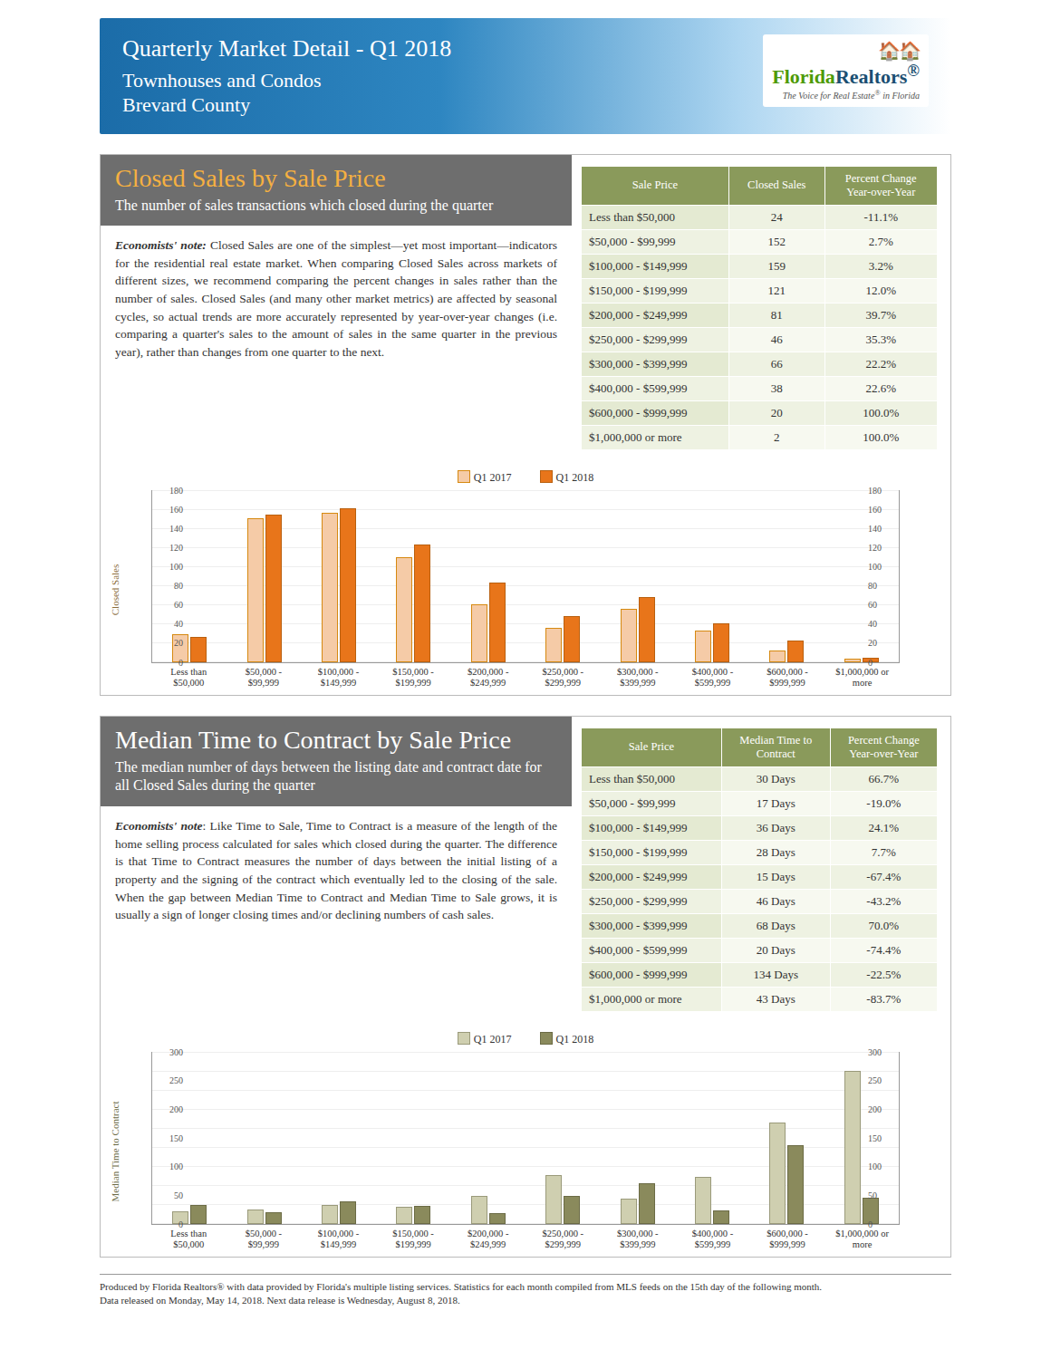Quarterly Market Detail - Q1 2018
Townhouses and Condos
Brevard County
🏠🏠
Florida Realtors®
The Voice for Real Estate® in Florida
Closed Sales by Sale Price
The number of sales transactions which closed during the quarter
Economists' note: Closed Sales are one of the simplest—yet most important—indicators for the residential real estate market. When comparing Closed Sales across markets of different sizes, we recommend comparing the percent changes in sales rather than the number of sales. Closed Sales (and many other market metrics) are affected by seasonal cycles, so actual trends are more accurately represented by year-over-year changes (i.e. comparing a quarter's sales to the amount of sales in the same quarter in the previous year), rather than changes from one quarter to the next.
| Sale Price | Closed Sales | Percent Change Year-over-Year |
| --- | --- | --- |
| Less than $50,000 | 24 | -11.1% |
| $50,000 - $99,999 | 152 | 2.7% |
| $100,000 - $149,999 | 159 | 3.2% |
| $150,000 - $199,999 | 121 | 12.0% |
| $200,000 - $249,999 | 81 | 39.7% |
| $250,000 - $299,999 | 46 | 35.3% |
| $300,000 - $399,999 | 66 | 22.2% |
| $400,000 - $599,999 | 38 | 22.6% |
| $600,000 - $999,999 | 20 | 100.0% |
| $1,000,000 or more | 2 | 100.0% |
Q1 2017 Q1 2018
Closed Sales
180
160
140
120
100
80
60
40
20
0
180
160
140
120
100
80
60
40
20
0
Less than
$50,000
$50,000 -
$99,999
$100,000 -
$149,999
$150,000 -
$199,999
$200,000 -
$249,999
$250,000 -
$299,999
$300,000 -
$399,999
$400,000 -
$599,999
$600,000 -
$999,999
$1,000,000 or
more
Median Time to Contract by Sale Price
The median number of days between the listing date and contract date for all Closed Sales during the quarter
Economists' note: Like Time to Sale, Time to Contract is a measure of the length of the home selling process calculated for sales which closed during the quarter. The difference is that Time to Contract measures the number of days between the initial listing of a property and the signing of the contract which eventually led to the closing of the sale. When the gap between Median Time to Contract and Median Time to Sale grows, it is usually a sign of longer closing times and/or declining numbers of cash sales.
| Sale Price | Median Time to Contract | Percent Change Year-over-Year |
| --- | --- | --- |
| Less than $50,000 | 30 Days | 66.7% |
| $50,000 - $99,999 | 17 Days | -19.0% |
| $100,000 - $149,999 | 36 Days | 24.1% |
| $150,000 - $199,999 | 28 Days | 7.7% |
| $200,000 - $249,999 | 15 Days | -67.4% |
| $250,000 - $299,999 | 46 Days | -43.2% |
| $300,000 - $399,999 | 68 Days | 70.0% |
| $400,000 - $599,999 | 20 Days | -74.4% |
| $600,000 - $999,999 | 134 Days | -22.5% |
| $1,000,000 or more | 43 Days | -83.7% |
Q1 2017 Q1 2018
Median Time to Contract
300
250
200
150
100
50
0
300
250
200
150
100
50
0
Less than
$50,000
$50,000 -
$99,999
$100,000 -
$149,999
$150,000 -
$199,999
$200,000 -
$249,999
$250,000 -
$299,999
$300,000 -
$399,999
$400,000 -
$599,999
$600,000 -
$999,999
$1,000,000 or
more
Produced by Florida Realtors® with data provided by Florida's multiple listing services. Statistics for each month compiled from MLS feeds on the 15th day of the following month.
Data released on Monday, May 14, 2018. Next data release is Wednesday, August 8, 2018.